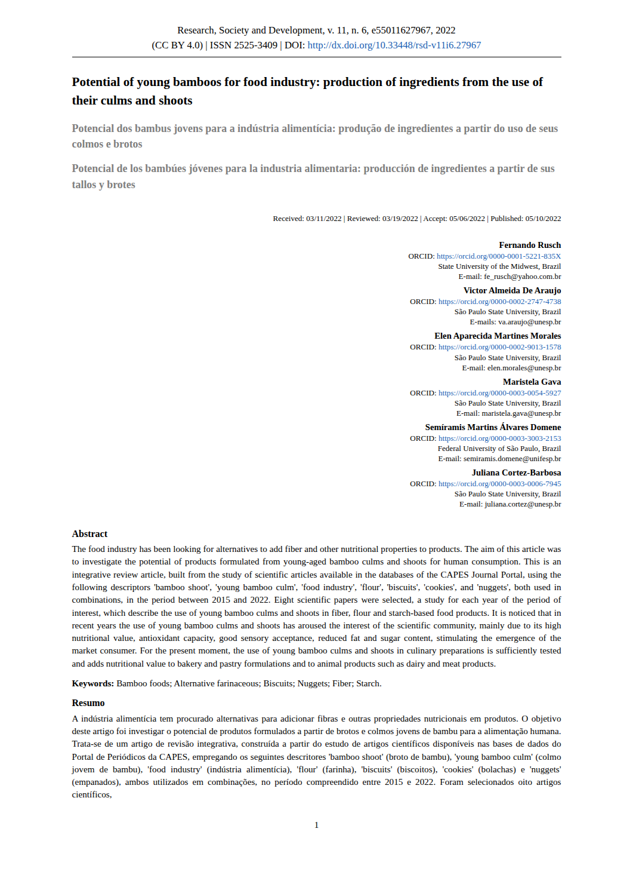Research, Society and Development, v. 11, n. 6, e55011627967, 2022
(CC BY 4.0) | ISSN 2525-3409 | DOI: http://dx.doi.org/10.33448/rsd-v11i6.27967
Potential of young bamboos for food industry: production of ingredients from the use of their culms and shoots
Potencial dos bambus jovens para a indústria alimentícia: produção de ingredientes a partir do uso de seus colmos e brotos
Potencial de los bambúes jóvenes para la industria alimentaria: producción de ingredientes a partir de sus tallos y brotes
Received: 03/11/2022 | Reviewed: 03/19/2022 | Accept: 05/06/2022 | Published: 05/10/2022
Fernando Rusch ORCID: https://orcid.org/0000-0001-5221-835X State University of the Midwest, Brazil E-mail: fe_rusch@yahoo.com.br Victor Almeida De Araujo ORCID: https://orcid.org/0000-0002-2747-4738 São Paulo State University, Brazil E-mails: va.araujo@unesp.br Elen Aparecida Martines Morales ORCID: https://orcid.org/0000-0002-9013-1578 São Paulo State University, Brazil E-mail: elen.morales@unesp.br Maristela Gava ORCID: https://orcid.org/0000-0003-0054-5927 São Paulo State University, Brazil E-mail: maristela.gava@unesp.br Semíramis Martins Álvares Domene ORCID: https://orcid.org/0000-0003-3003-2153 Federal University of São Paulo, Brazil E-mail: semiramis.domene@unifesp.br Juliana Cortez-Barbosa ORCID: https://orcid.org/0000-0003-0006-7945 São Paulo State University, Brazil E-mail: juliana.cortez@unesp.br
Abstract
The food industry has been looking for alternatives to add fiber and other nutritional properties to products. The aim of this article was to investigate the potential of products formulated from young-aged bamboo culms and shoots for human consumption. This is an integrative review article, built from the study of scientific articles available in the databases of the CAPES Journal Portal, using the following descriptors 'bamboo shoot', 'young bamboo culm', 'food industry', 'flour', 'biscuits', 'cookies', and 'nuggets', both used in combinations, in the period between 2015 and 2022. Eight scientific papers were selected, a study for each year of the period of interest, which describe the use of young bamboo culms and shoots in fiber, flour and starch-based food products. It is noticed that in recent years the use of young bamboo culms and shoots has aroused the interest of the scientific community, mainly due to its high nutritional value, antioxidant capacity, good sensory acceptance, reduced fat and sugar content, stimulating the emergence of the market consumer. For the present moment, the use of young bamboo culms and shoots in culinary preparations is sufficiently tested and adds nutritional value to bakery and pastry formulations and to animal products such as dairy and meat products.
Keywords: Bamboo foods; Alternative farinaceous; Biscuits; Nuggets; Fiber; Starch.
Resumo
A indústria alimentícia tem procurado alternativas para adicionar fibras e outras propriedades nutricionais em produtos. O objetivo deste artigo foi investigar o potencial de produtos formulados a partir de brotos e colmos jovens de bambu para a alimentação humana. Trata-se de um artigo de revisão integrativa, construída a partir do estudo de artigos científicos disponíveis nas bases de dados do Portal de Periódicos da CAPES, empregando os seguintes descritores 'bamboo shoot' (broto de bambu), 'young bamboo culm' (colmo jovem de bambu), 'food industry' (indústria alimentícia), 'flour' (farinha), 'biscuits' (biscoitos), 'cookies' (bolachas) e 'nuggets' (empanados), ambos utilizados em combinações, no período compreendido entre 2015 e 2022. Foram selecionados oito artigos científicos,
1